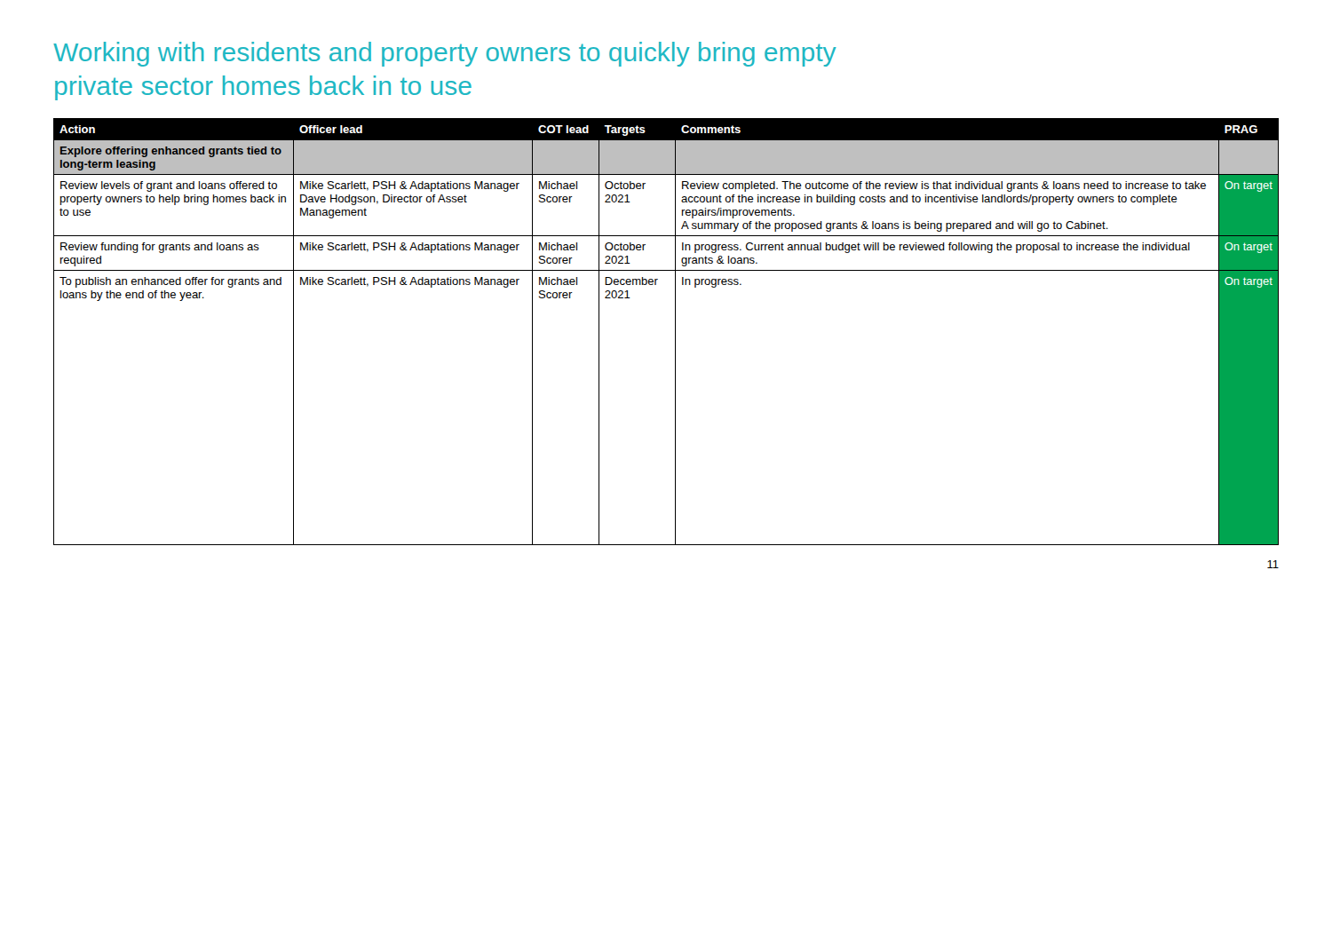Working with residents and property owners to quickly bring empty
private sector homes back in to use
| Action | Officer lead | COT lead | Targets | Comments | PRAG |
| --- | --- | --- | --- | --- | --- |
| Explore offering enhanced grants tied to long-term leasing | | | | | |
| Review levels of grant and loans offered to property owners to help bring homes back in to use | Mike Scarlett, PSH & Adaptations Manager Dave Hodgson, Director of Asset Management | Michael Scorer | October 2021 | Review completed. The outcome of the review is that individual grants & loans need to increase to take account of the increase in building costs and to incentivise landlords/property owners to complete repairs/improvements. A summary of the proposed grants & loans is being prepared and will go to Cabinet. | On target |
| Review funding for grants and loans as required | Mike Scarlett, PSH & Adaptations Manager | Michael Scorer | October 2021 | In progress. Current annual budget will be reviewed following the proposal to increase the individual grants & loans. | On target |
| To publish an enhanced offer for grants and loans by the end of the year. | Mike Scarlett, PSH & Adaptations Manager | Michael Scorer | December 2021 | In progress. | On target |
11